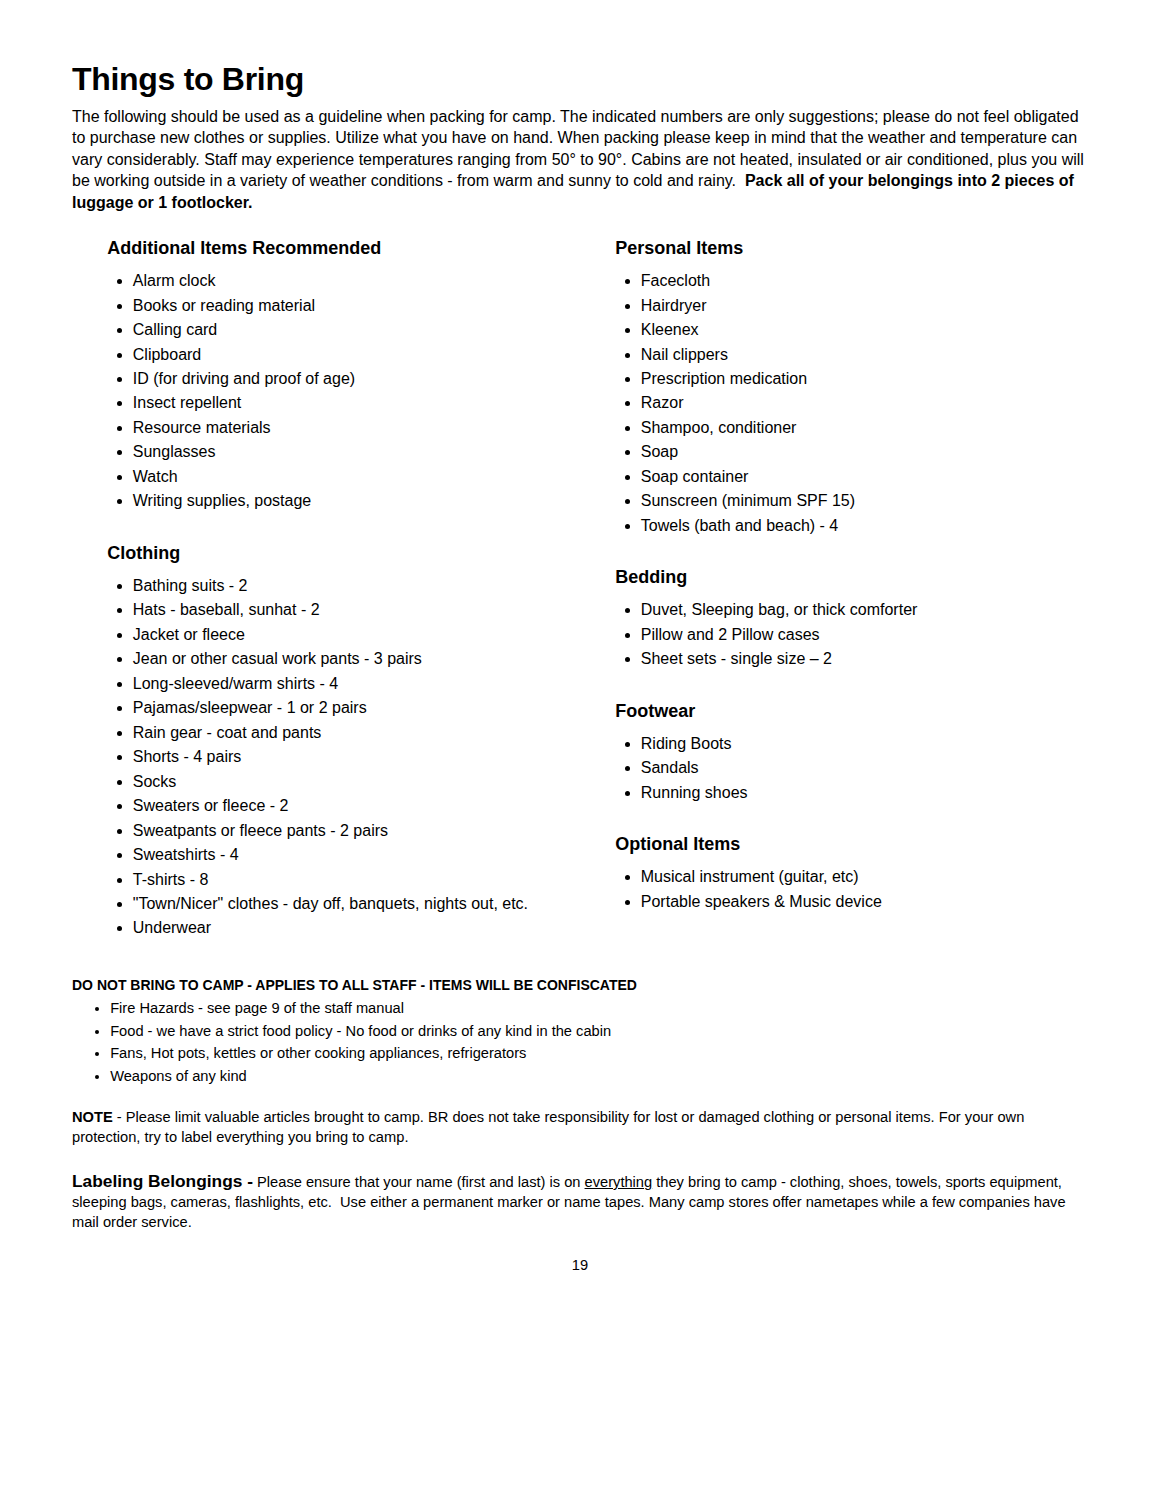Things to Bring
The following should be used as a guideline when packing for camp. The indicated numbers are only suggestions; please do not feel obligated to purchase new clothes or supplies. Utilize what you have on hand. When packing please keep in mind that the weather and temperature can vary considerably. Staff may experience temperatures ranging from 50° to 90°. Cabins are not heated, insulated or air conditioned, plus you will be working outside in a variety of weather conditions - from warm and sunny to cold and rainy. Pack all of your belongings into 2 pieces of luggage or 1 footlocker.
Additional Items Recommended
Alarm clock
Books or reading material
Calling card
Clipboard
ID (for driving and proof of age)
Insect repellent
Resource materials
Sunglasses
Watch
Writing supplies, postage
Clothing
Bathing suits - 2
Hats - baseball, sunhat - 2
Jacket or fleece
Jean or other casual work pants - 3 pairs
Long-sleeved/warm shirts - 4
Pajamas/sleepwear - 1 or 2 pairs
Rain gear - coat and pants
Shorts - 4 pairs
Socks
Sweaters or fleece - 2
Sweatpants or fleece pants - 2 pairs
Sweatshirts - 4
T-shirts - 8
"Town/Nicer" clothes - day off, banquets, nights out, etc.
Underwear
Personal Items
Facecloth
Hairdryer
Kleenex
Nail clippers
Prescription medication
Razor
Shampoo, conditioner
Soap
Soap container
Sunscreen (minimum SPF 15)
Towels (bath and beach) - 4
Bedding
Duvet, Sleeping bag, or thick comforter
Pillow and 2 Pillow cases
Sheet sets - single size – 2
Footwear
Riding Boots
Sandals
Running shoes
Optional Items
Musical instrument (guitar, etc)
Portable speakers & Music device
DO NOT BRING TO CAMP - APPLIES TO ALL STAFF - ITEMS WILL BE CONFISCATED
Fire Hazards - see page 9 of the staff manual
Food - we have a strict food policy - No food or drinks of any kind in the cabin
Fans, Hot pots, kettles or other cooking appliances, refrigerators
Weapons of any kind
NOTE - Please limit valuable articles brought to camp. BR does not take responsibility for lost or damaged clothing or personal items. For your own protection, try to label everything you bring to camp.
Labeling Belongings - Please ensure that your name (first and last) is on everything they bring to camp - clothing, shoes, towels, sports equipment, sleeping bags, cameras, flashlights, etc. Use either a permanent marker or name tapes. Many camp stores offer nametapes while a few companies have mail order service.
19